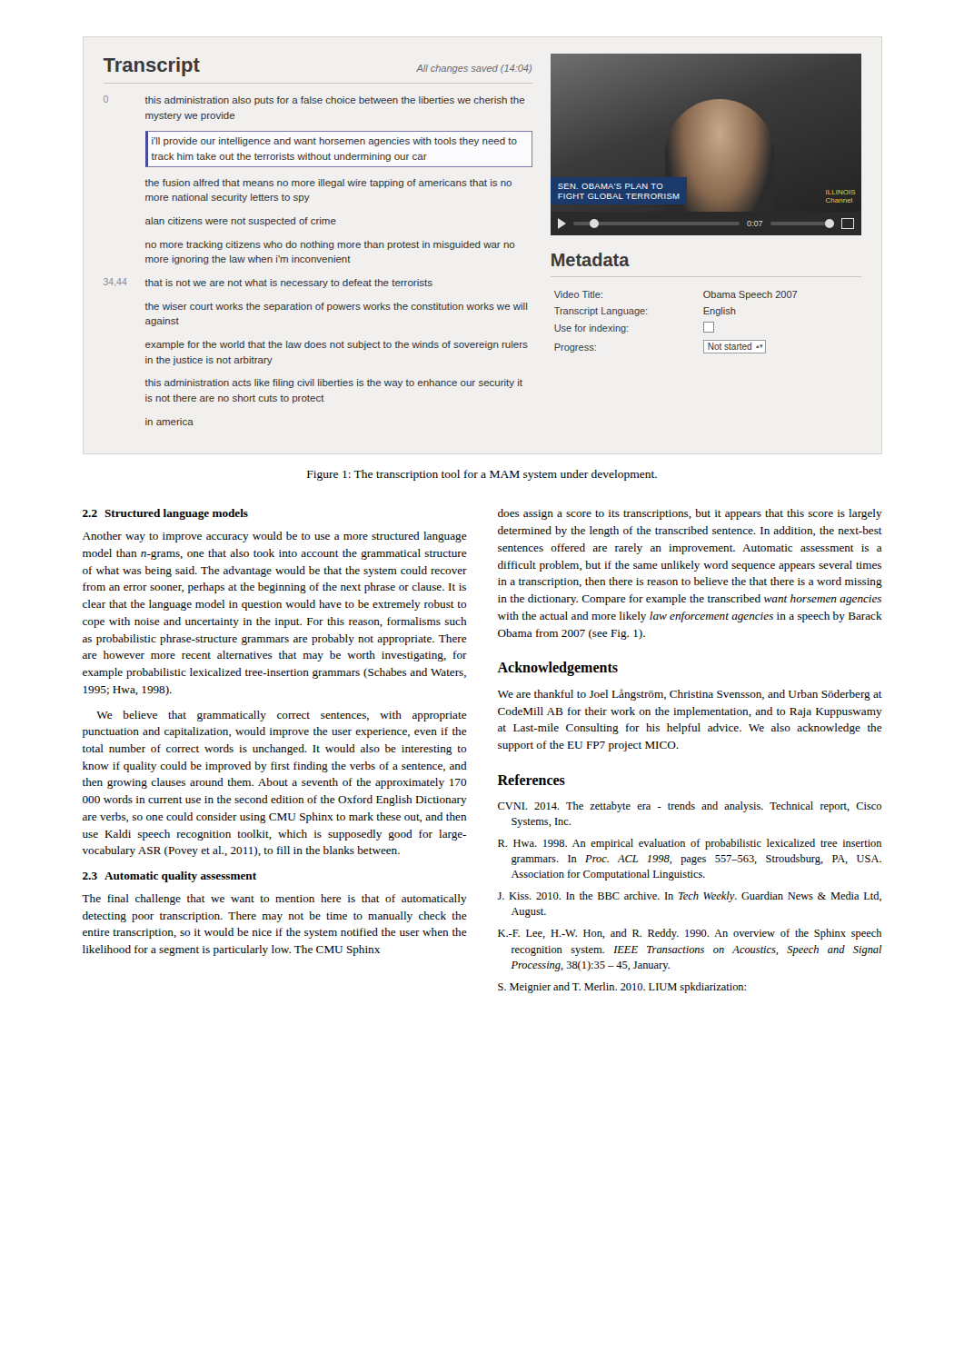Transcript
All changes saved (14:04)
0
this administration also puts for a false choice between the liberties we cherish the mystery we provide
i'll provide our intelligence and want horsemen agencies with tools they need to track him take out the terrorists without undermining our car
the fusion alfred that means no more illegal wire tapping of americans that is no more national security letters to spy
alan citizens were not suspected of crime
no more tracking citizens who do nothing more than protest in misguided war no more ignoring the law when i'm inconvenient
34,44
that is not we are not what is necessary to defeat the terrorists
the wiser court works the separation of powers works the constitution works we will against
example for the world that the law does not subject to the winds of sovereign rulers in the justice is not arbitrary
this administration acts like filing civil liberties is the way to enhance our security it is not there are no short cuts to protect
in america
SEN. OBAMA'S PLAN TO
FIGHT GLOBAL TERRORISM
ILLINOIS
Channel
0:07
Metadata
| Video Title: | Obama Speech 2007 |
| Transcript Language: | English |
| Use for indexing: | |
| Progress: | Not started |
Figure 1: The transcription tool for a MAM system under development.
2.2 Structured language models
Another way to improve accuracy would be to use a more structured language model than n-grams, one that also took into account the grammatical structure of what was being said. The advantage would be that the system could recover from an error sooner, perhaps at the beginning of the next phrase or clause. It is clear that the language model in question would have to be extremely robust to cope with noise and uncertainty in the input. For this reason, formalisms such as probabilistic phrase-structure grammars are probably not appropriate. There are however more recent alternatives that may be worth investigating, for example probabilistic lexicalized tree-insertion grammars (Schabes and Waters, 1995; Hwa, 1998).
We believe that grammatically correct sentences, with appropriate punctuation and capitalization, would improve the user experience, even if the total number of correct words is unchanged. It would also be interesting to know if quality could be improved by first finding the verbs of a sentence, and then growing clauses around them. About a seventh of the approximately 170 000 words in current use in the second edition of the Oxford English Dictionary are verbs, so one could consider using CMU Sphinx to mark these out, and then use Kaldi speech recognition toolkit, which is supposedly good for large-vocabulary ASR (Povey et al., 2011), to fill in the blanks between.
2.3 Automatic quality assessment
The final challenge that we want to mention here is that of automatically detecting poor transcription. There may not be time to manually check the entire transcription, so it would be nice if the system notified the user when the likelihood for a segment is particularly low. The CMU Sphinx
does assign a score to its transcriptions, but it appears that this score is largely determined by the length of the transcribed sentence. In addition, the next-best sentences offered are rarely an improvement. Automatic assessment is a difficult problem, but if the same unlikely word sequence appears several times in a transcription, then there is reason to believe the that there is a word missing in the dictionary. Compare for example the transcribed want horsemen agencies with the actual and more likely law enforcement agencies in a speech by Barack Obama from 2007 (see Fig. 1).
Acknowledgements
We are thankful to Joel Långström, Christina Svensson, and Urban Söderberg at CodeMill AB for their work on the implementation, and to Raja Kuppuswamy at Last-mile Consulting for his helpful advice. We also acknowledge the support of the EU FP7 project MICO.
References
CVNI. 2014. The zettabyte era - trends and analysis. Technical report, Cisco Systems, Inc.
R. Hwa. 1998. An empirical evaluation of probabilistic lexicalized tree insertion grammars. In Proc. ACL 1998, pages 557–563, Stroudsburg, PA, USA. Association for Computational Linguistics.
J. Kiss. 2010. In the BBC archive. In Tech Weekly. Guardian News & Media Ltd, August.
K.-F. Lee, H.-W. Hon, and R. Reddy. 1990. An overview of the Sphinx speech recognition system. IEEE Transactions on Acoustics, Speech and Signal Processing, 38(1):35 – 45, January.
S. Meignier and T. Merlin. 2010. LIUM spkdiarization: